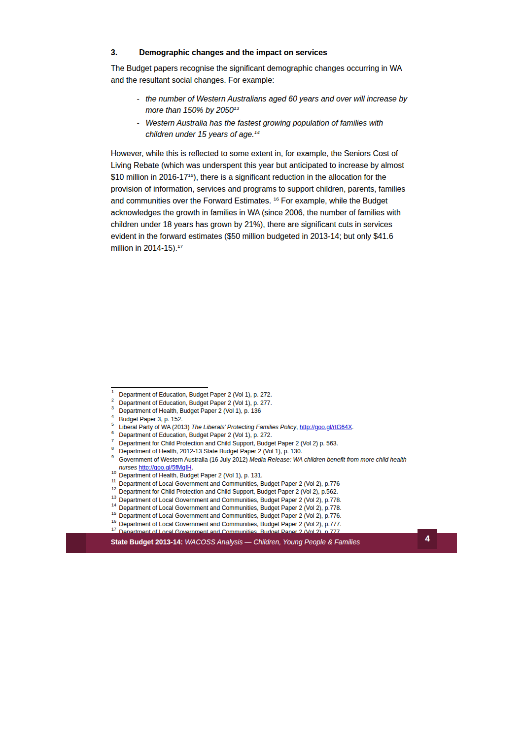3. Demographic changes and the impact on services
The Budget papers recognise the significant demographic changes occurring in WA and the resultant social changes. For example:
the number of Western Australians aged 60 years and over will increase by more than 150% by 205013
Western Australia has the fastest growing population of families with children under 15 years of age.14
However, while this is reflected to some extent in, for example, the Seniors Cost of Living Rebate (which was underspent this year but anticipated to increase by almost $10 million in 2016-1715), there is a significant reduction in the allocation for the provision of information, services and programs to support children, parents, families and communities over the Forward Estimates. 16 For example, while the Budget acknowledges the growth in families in WA (since 2006, the number of families with children under 18 years has grown by 21%), there are significant cuts in services evident in the forward estimates ($50 million budgeted in 2013-14; but only $41.6 million in 2014-15).17
Department of Education, Budget Paper 2 (Vol 1), p. 272.
Department of Education, Budget Paper 2 (Vol 1), p. 277.
Department of Health, Budget Paper 2 (Vol 1), p. 136
Budget Paper 3, p. 152.
Liberal Party of WA (2013) The Liberals’ Protecting Families Policy, http://goo.gl/rtG64X.
Department of Education, Budget Paper 2 (Vol 1), p. 272.
Department for Child Protection and Child Support, Budget Paper 2 (Vol 2) p. 563.
Department of Health, 2012-13 State Budget Paper 2 (Vol 1), p. 130.
Government of Western Australia (16 July 2012) Media Release: WA children benefit from more child health nurses http://goo.gl/5fMqIH.
Department of Health, Budget Paper 2 (Vol 1), p. 131.
Department of Local Government and Communities, Budget Paper 2 (Vol 2), p.776
Department for Child Protection and Child Support, Budget Paper 2 (Vol 2), p.562.
Department of Local Government and Communities, Budget Paper 2 (Vol 2), p.778.
Department of Local Government and Communities, Budget Paper 2 (Vol 2), p.778.
Department of Local Government and Communities, Budget Paper 2 (Vol 2), p.776.
Department of Local Government and Communities, Budget Paper 2 (Vol 2), p.777.
Department of Local Government and Communities, Budget Paper 2 (Vol 2), p.777
State Budget 2013-14: WACOSS Analysis — Children, Young People & Families
4